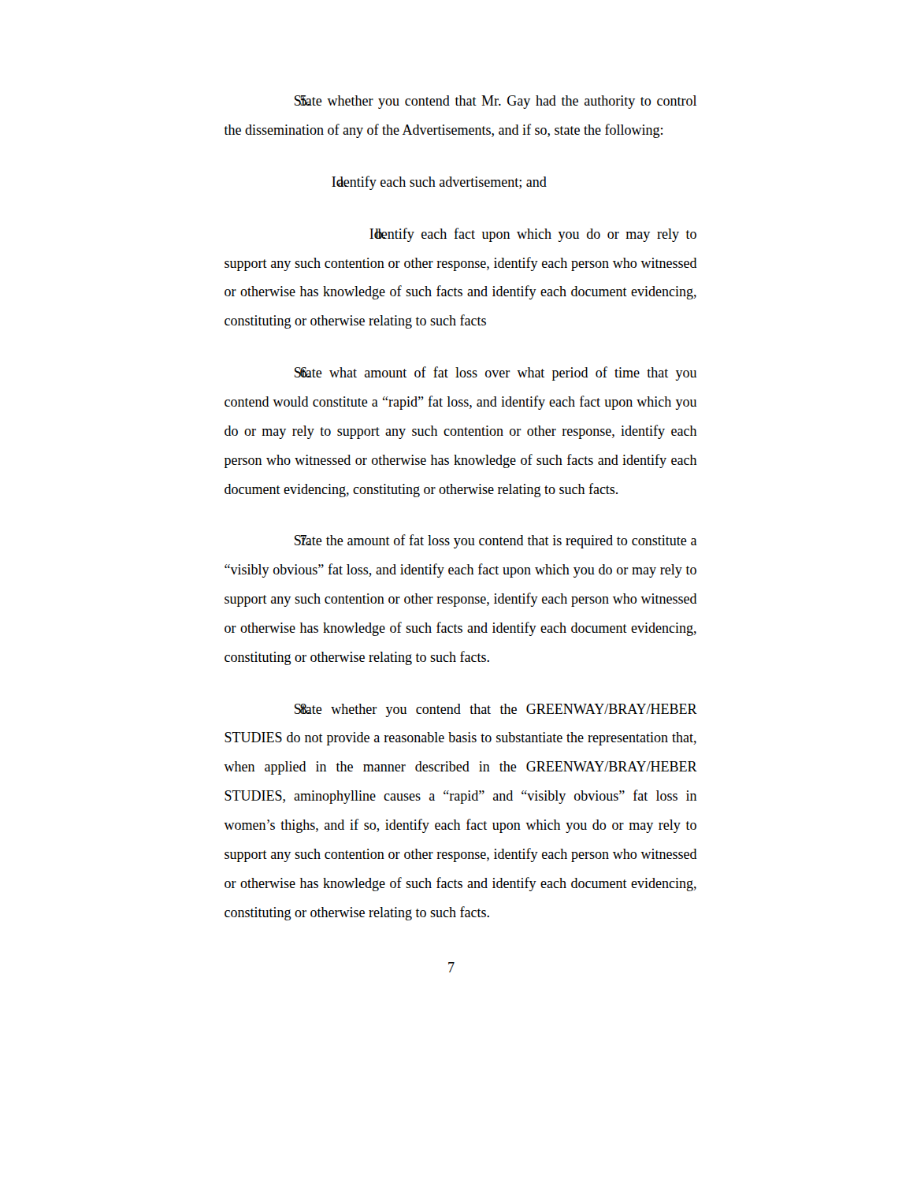5. State whether you contend that Mr. Gay had the authority to control the dissemination of any of the Advertisements, and if so, state the following:
a. Identify each such advertisement; and
b. Identify each fact upon which you do or may rely to support any such contention or other response, identify each person who witnessed or otherwise has knowledge of such facts and identify each document evidencing, constituting or otherwise relating to such facts
6. State what amount of fat loss over what period of time that you contend would constitute a “rapid” fat loss, and identify each fact upon which you do or may rely to support any such contention or other response, identify each person who witnessed or otherwise has knowledge of such facts and identify each document evidencing, constituting or otherwise relating to such facts.
7. State the amount of fat loss you contend that is required to constitute a “visibly obvious” fat loss, and identify each fact upon which you do or may rely to support any such contention or other response, identify each person who witnessed or otherwise has knowledge of such facts and identify each document evidencing, constituting or otherwise relating to such facts.
8. State whether you contend that the GREENWAY/BRAY/HEBER STUDIES do not provide a reasonable basis to substantiate the representation that, when applied in the manner described in the GREENWAY/BRAY/HEBER STUDIES, aminophylline causes a “rapid” and “visibly obvious” fat loss in women’s thighs, and if so, identify each fact upon which you do or may rely to support any such contention or other response, identify each person who witnessed or otherwise has knowledge of such facts and identify each document evidencing, constituting or otherwise relating to such facts.
7